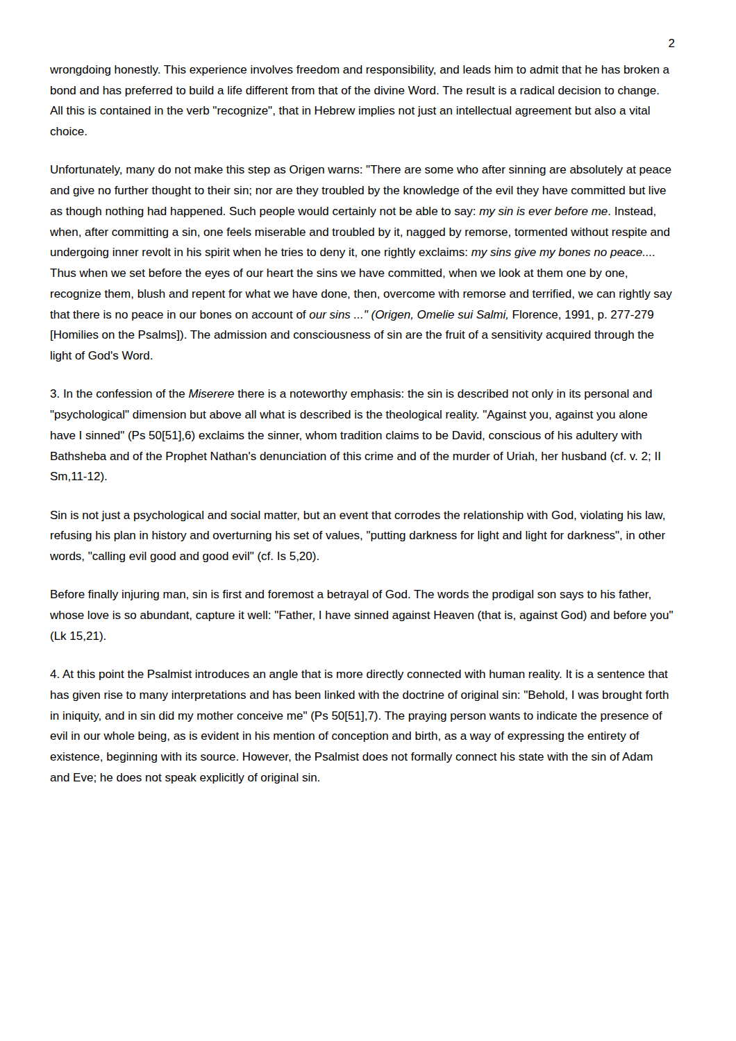2
wrongdoing honestly. This experience involves freedom and responsibility, and leads him to admit that he has broken a bond and has preferred to build a life different from that of the divine Word. The result is a radical decision to change. All this is contained in the verb "recognize", that in Hebrew implies not just an intellectual agreement but also a vital choice.
Unfortunately, many do not make this step as Origen warns: "There are some who after sinning are absolutely at peace and give no further thought to their sin; nor are they troubled by the knowledge of the evil they have committed but live as though nothing had happened. Such people would certainly not be able to say: my sin is ever before me. Instead, when, after committing a sin, one feels miserable and troubled by it, nagged by remorse, tormented without respite and undergoing inner revolt in his spirit when he tries to deny it, one rightly exclaims: my sins give my bones no peace.... Thus when we set before the eyes of our heart the sins we have committed, when we look at them one by one, recognize them, blush and repent for what we have done, then, overcome with remorse and terrified, we can rightly say that there is no peace in our bones on account of our sins ..." (Origen, Omelie sui Salmi, Florence, 1991, p. 277-279 [Homilies on the Psalms]). The admission and consciousness of sin are the fruit of a sensitivity acquired through the light of God's Word.
3. In the confession of the Miserere there is a noteworthy emphasis: the sin is described not only in its personal and "psychological" dimension but above all what is described is the theological reality. "Against you, against you alone have I sinned" (Ps 50[51],6) exclaims the sinner, whom tradition claims to be David, conscious of his adultery with Bathsheba and of the Prophet Nathan's denunciation of this crime and of the murder of Uriah, her husband (cf. v. 2; II Sm,11-12).
Sin is not just a psychological and social matter, but an event that corrodes the relationship with God, violating his law, refusing his plan in history and overturning his set of values, "putting darkness for light and light for darkness", in other words, "calling evil good and good evil" (cf. Is 5,20).
Before finally injuring man, sin is first and foremost a betrayal of God. The words the prodigal son says to his father, whose love is so abundant, capture it well: "Father, I have sinned against Heaven (that is, against God) and before you" (Lk 15,21).
4. At this point the Psalmist introduces an angle that is more directly connected with human reality. It is a sentence that has given rise to many interpretations and has been linked with the doctrine of original sin: "Behold, I was brought forth in iniquity, and in sin did my mother conceive me" (Ps 50[51],7). The praying person wants to indicate the presence of evil in our whole being, as is evident in his mention of conception and birth, as a way of expressing the entirety of existence, beginning with its source. However, the Psalmist does not formally connect his state with the sin of Adam and Eve; he does not speak explicitly of original sin.